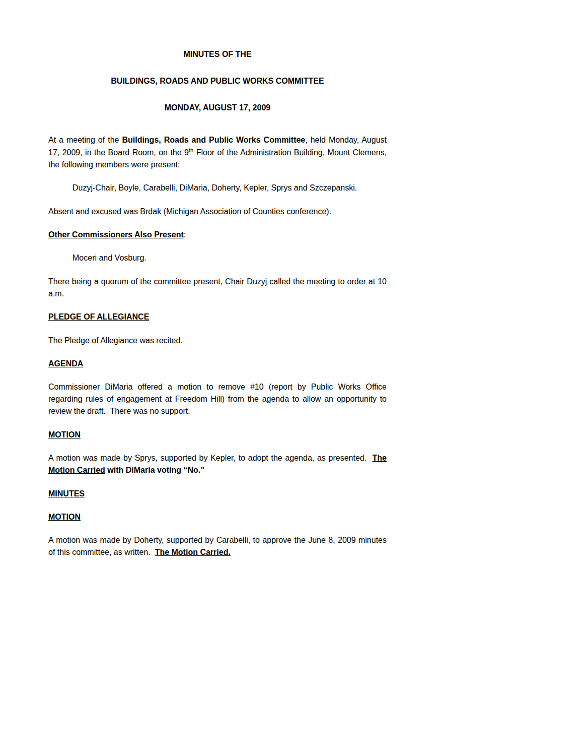Minutes of the
Buildings, Roads and Public Works Committee
Monday, August 17, 2009
At a meeting of the Buildings, Roads and Public Works Committee, held Monday, August 17, 2009, in the Board Room, on the 9th Floor of the Administration Building, Mount Clemens, the following members were present:
Duzyj-Chair, Boyle, Carabelli, DiMaria, Doherty, Kepler, Sprys and Szczepanski.
Absent and excused was Brdak (Michigan Association of Counties conference).
Other Commissioners Also Present:
Moceri and Vosburg.
There being a quorum of the committee present, Chair Duzyj called the meeting to order at 10 a.m.
Pledge of Allegiance
The Pledge of Allegiance was recited.
Agenda
Commissioner DiMaria offered a motion to remove #10 (report by Public Works Office regarding rules of engagement at Freedom Hill) from the agenda to allow an opportunity to review the draft. There was no support.
Motion
A motion was made by Sprys, supported by Kepler, to adopt the agenda, as presented. The Motion Carried with DiMaria voting “No.”
Minutes
Motion
A motion was made by Doherty, supported by Carabelli, to approve the June 8, 2009 minutes of this committee, as written. The Motion Carried.